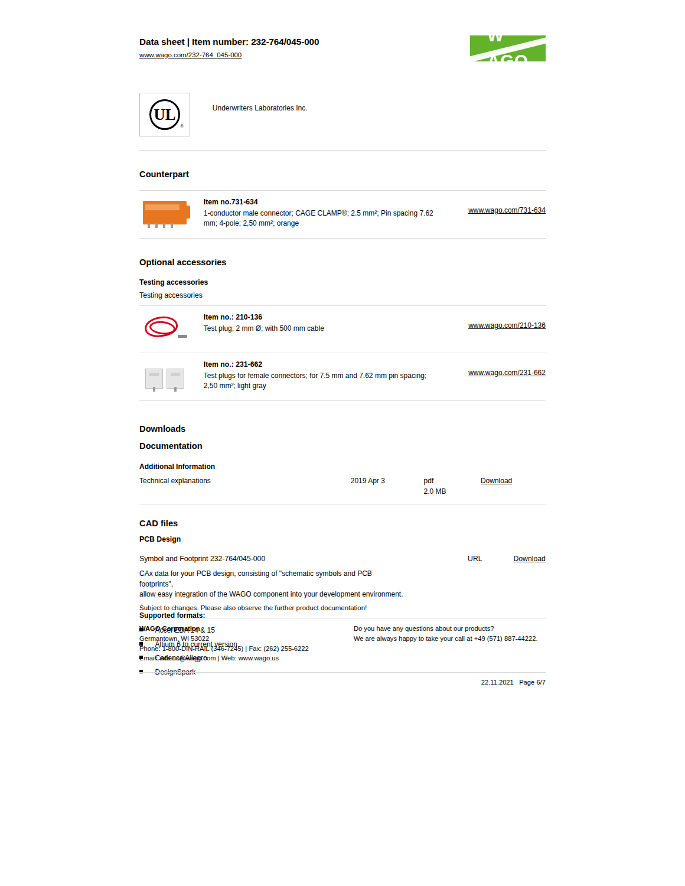Data sheet | Item number: 232-764/045-000
www.wago.com/232-764_045-000
W AGO
UL®
Underwriters Laboratories Inc.
Counterpart
Item no.731-634
1-conductor male connector; CAGE CLAMP®; 2.5 mm²; Pin spacing 7.62 mm; 4-pole; 2,50 mm²; orange
www.wago.com/731-634
Optional accessories
Testing accessories
Testing accessories
Item no.: 210-136
Test plug; 2 mm Ø; with 500 mm cable
www.wago.com/210-136
Item no.: 231-662
Test plugs for female connectors; for 7.5 mm and 7.62 mm pin spacing; 2,50 mm²; light gray
www.wago.com/231-662
Downloads
Documentation
| Additional Information | | | |
| --- | --- | --- | --- |
| Technical explanations | 2019 Apr 3 | pdf 2.0 MB | Download |
CAD files
PCB Design
Symbol and Footprint 232-764/045-000
URL Download
CAx data for your PCB design, consisting of "schematic symbols and PCB footprints",
allow easy integration of the WAGO component into your development environment.
Supported formats:
Accel EDA 14 & 15
Altium 6 to current version
Cadence Allegro
DesignSpark
Subject to changes. Please also observe the further product documentation!
WAGO Corporation
Germantown, WI 53022
Phone: 1-800-DIN-RAIL (346-7245) | Fax: (262) 255-6222
Email: info.us@wago.com | Web: www.wago.us
Do you have any questions about our products?
We are always happy to take your call at +49 (571) 887-44222.
22.11.2021 Page 6/7